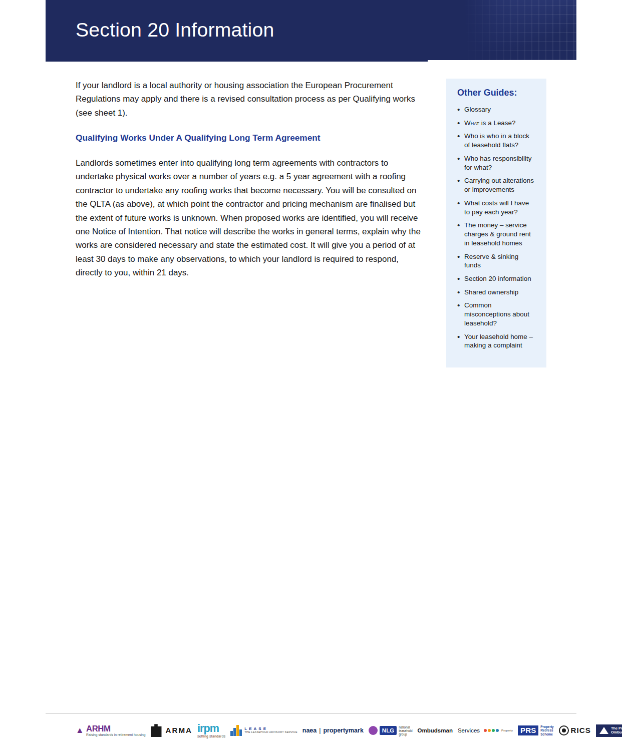Section 20 Information
If your landlord is a local authority or housing association the European Procurement Regulations may apply and there is a revised consultation process as per Qualifying works (see sheet 1).
Qualifying Works Under A Qualifying Long Term Agreement
Landlords sometimes enter into qualifying long term agreements with contractors to undertake physical works over a number of years e.g. a 5 year agreement with a roofing contractor to undertake any roofing works that become necessary. You will be consulted on the QLTA (as above), at which point the contractor and pricing mechanism are finalised but the extent of future works is unknown. When proposed works are identified, you will receive one Notice of Intention. That notice will describe the works in general terms, explain why the works are considered necessary and state the estimated cost. It will give you a period of at least 30 days to make any observations, to which your landlord is required to respond, directly to you, within 21 days.
Other Guides:
Glossary
What is a Lease?
Who is who in a block of leasehold flats?
Who has responsibility for what?
Carrying out alterations or improvements
What costs will I have to pay each year?
The money – service charges & ground rent in leasehold homes
Reserve & sinking funds
Section 20 information
Shared ownership
Common misconceptions about leasehold?
Your leasehold home – making a complaint
▲ ARHMRaising standards in retirement housing
ARMA
irpmsetting standards
L E A S ETHE LEASEHOLD ADVISORY SERVICE
naea | propertymark
NLG national
leasehold
group
Ombudsman
Services Property
PRS Property
Redress
Scheme
RICS
The Property
Ombudsman